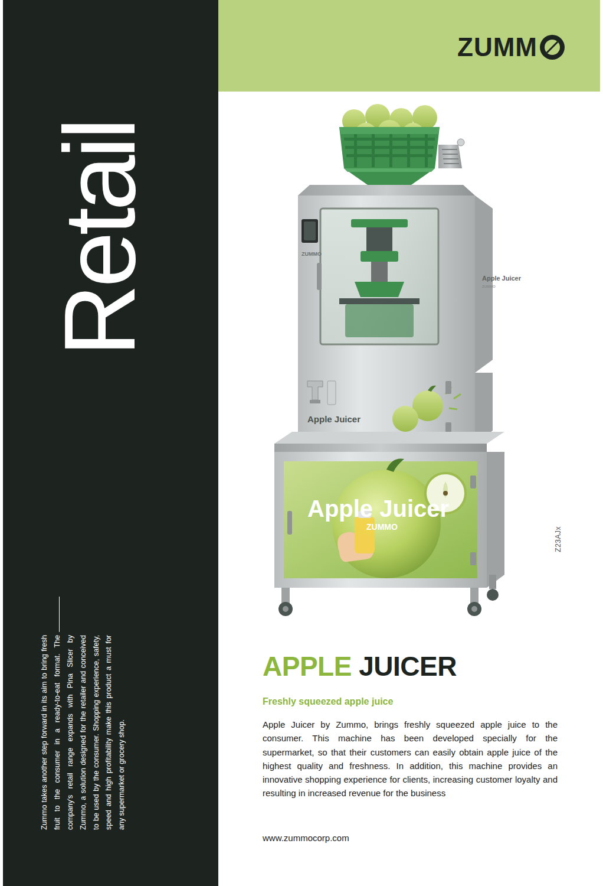Retail
Zummo takes another step forward in its aim to bring fresh fruit to the consumer in a ready-to-eat format. The company's retail range expands with Pina Slicer by Zummo, a solution designed for the retailer and conceived to be used by the consumer. Shopping experience, safety, speed and high profitability make this product a must for any supermarket or grocery shop.
ZUMM
ZUMMO Apple Juicer ZUMMO Apple Juicer Apple Juicer ZUMMO
Z23AJx
APPLE JUICER
Freshly squeezed apple juice
Apple Juicer by Zummo, brings freshly squeezed apple juice to the consumer. This machine has been developed specially for the supermarket, so that their customers can easily obtain apple juice of the highest quality and freshness. In addition, this machine provides an innovative shopping experience for clients, increasing customer loyalty and resulting in increased revenue for the business
www.zummocorp.com